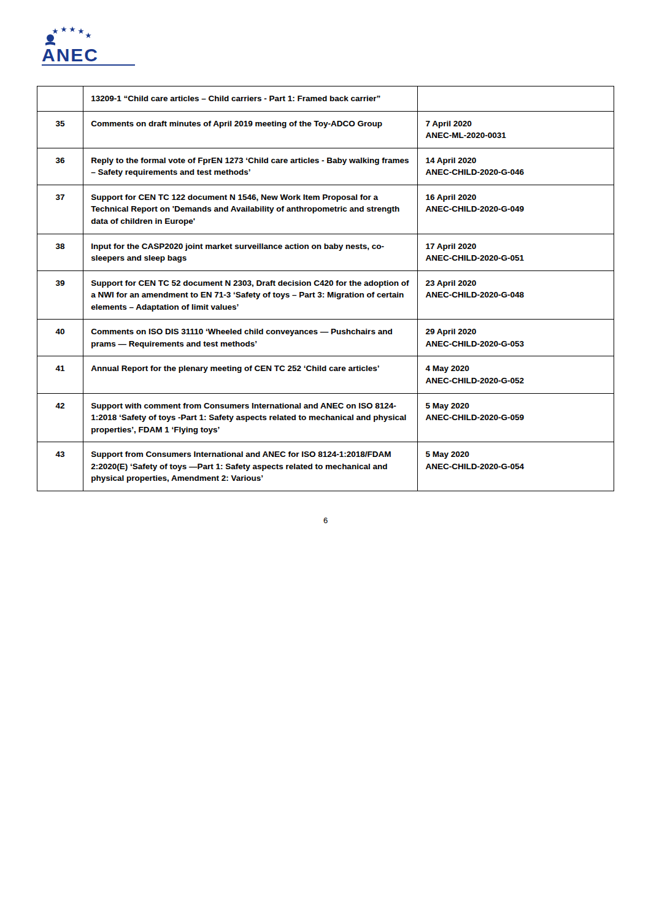ANEC
| | 13209-1 “Child care articles – Child carriers - Part 1: Framed back carrier” | |
| 35 | Comments on draft minutes of April 2019 meeting of the Toy-ADCO Group | 7 April 2020 ANEC-ML-2020-0031 |
| 36 | Reply to the formal vote of FprEN 1273 ‘Child care articles - Baby walking frames – Safety requirements and test methods’ | 14 April 2020 ANEC-CHILD-2020-G-046 |
| 37 | Support for CEN TC 122 document N 1546, New Work Item Proposal for a Technical Report on 'Demands and Availability of anthropometric and strength data of children in Europe' | 16 April 2020 ANEC-CHILD-2020-G-049 |
| 38 | Input for the CASP2020 joint market surveillance action on baby nests, co-sleepers and sleep bags | 17 April 2020 ANEC-CHILD-2020-G-051 |
| 39 | Support for CEN TC 52 document N 2303, Draft decision C420 for the adoption of a NWI for an amendment to EN 71-3 ‘Safety of toys – Part 3: Migration of certain elements – Adaptation of limit values’ | 23 April 2020 ANEC-CHILD-2020-G-048 |
| 40 | Comments on ISO DIS 31110 ‘Wheeled child conveyances — Pushchairs and prams — Requirements and test methods’ | 29 April 2020 ANEC-CHILD-2020-G-053 |
| 41 | Annual Report for the plenary meeting of CEN TC 252 ‘Child care articles’ | 4 May 2020 ANEC-CHILD-2020-G-052 |
| 42 | Support with comment from Consumers International and ANEC on ISO 8124-1:2018 ‘Safety of toys -Part 1: Safety aspects related to mechanical and physical properties’, FDAM 1 ‘Flying toys’ | 5 May 2020 ANEC-CHILD-2020-G-059 |
| 43 | Support from Consumers International and ANEC for ISO 8124-1:2018/FDAM 2:2020(E) ‘Safety of toys —Part 1: Safety aspects related to mechanical and physical properties, Amendment 2: Various’ | 5 May 2020 ANEC-CHILD-2020-G-054 |
6